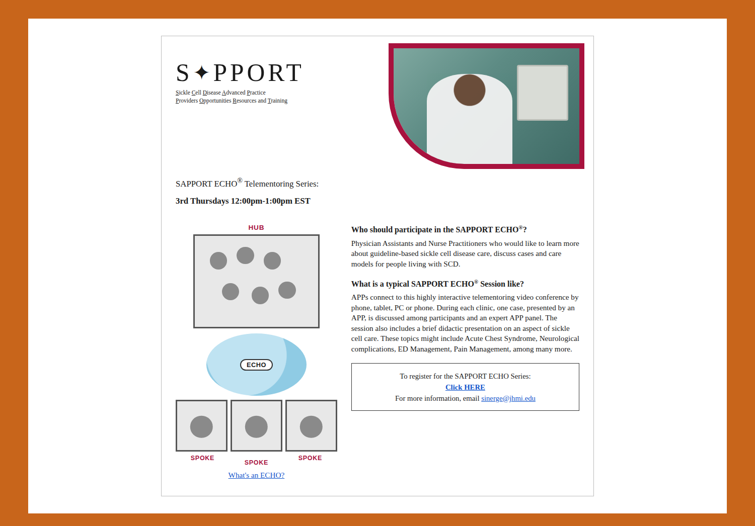S✦PPORT
Sickle Cell Disease Advanced Practice
Providers Opportunities Resources and Training
SAPPORT ECHO® Telementoring Series:
3rd Thursdays 12:00pm-1:00pm EST
HUB
ECHO
SPOKE SPOKE SPOKE
What's an ECHO?
Who should participate in the SAPPORT ECHO®?
Physician Assistants and Nurse Practitioners who would like to learn more about guideline-based sickle cell disease care, discuss cases and care models for people living with SCD.
What is a typical SAPPORT ECHO® Session like?
APPs connect to this highly interactive telementoring video conference by phone, tablet, PC or phone. During each clinic, one case, presented by an APP, is discussed among participants and an expert APP panel. The session also includes a brief didactic presentation on an aspect of sickle cell care. These topics might include Acute Chest Syndrome, Neurological complications, ED Management, Pain Management, among many more.
To register for the SAPPORT ECHO Series:
Click HERE
For more information, email sinerge@jhmi.edu